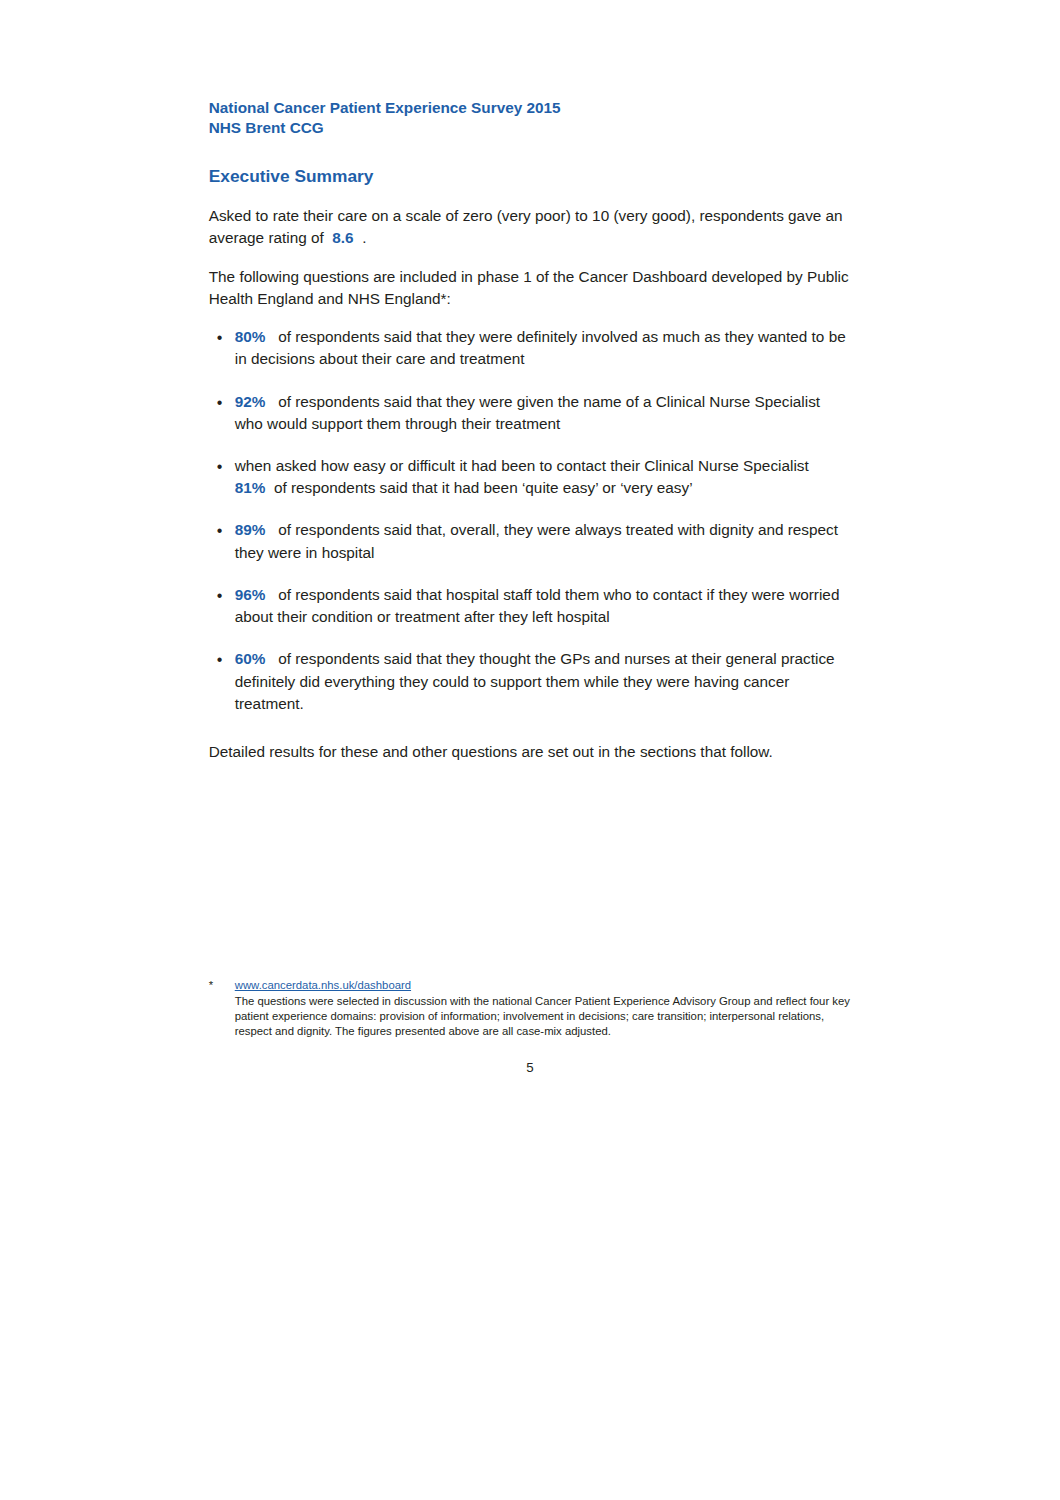National Cancer Patient Experience Survey 2015
NHS Brent CCG
Executive Summary
Asked to rate their care on a scale of zero (very poor) to 10 (very good), respondents gave an average rating of 8.6 .
The following questions are included in phase 1 of the Cancer Dashboard developed by Public Health England and NHS England*:
80% of respondents said that they were definitely involved as much as they wanted to be in decisions about their care and treatment
92% of respondents said that they were given the name of a Clinical Nurse Specialist who would support them through their treatment
when asked how easy or difficult it had been to contact their Clinical Nurse Specialist 81% of respondents said that it had been ‘quite easy’ or ‘very easy’
89% of respondents said that, overall, they were always treated with dignity and respect they were in hospital
96% of respondents said that hospital staff told them who to contact if they were worried about their condition or treatment after they left hospital
60% of respondents said that they thought the GPs and nurses at their general practice definitely did everything they could to support them while they were having cancer treatment.
Detailed results for these and other questions are set out in the sections that follow.
*
www.cancerdata.nhs.uk/dashboard
The questions were selected in discussion with the national Cancer Patient Experience Advisory Group and reflect four key patient experience domains: provision of information; involvement in decisions; care transition; interpersonal relations, respect and dignity. The figures presented above are all case-mix adjusted.
5